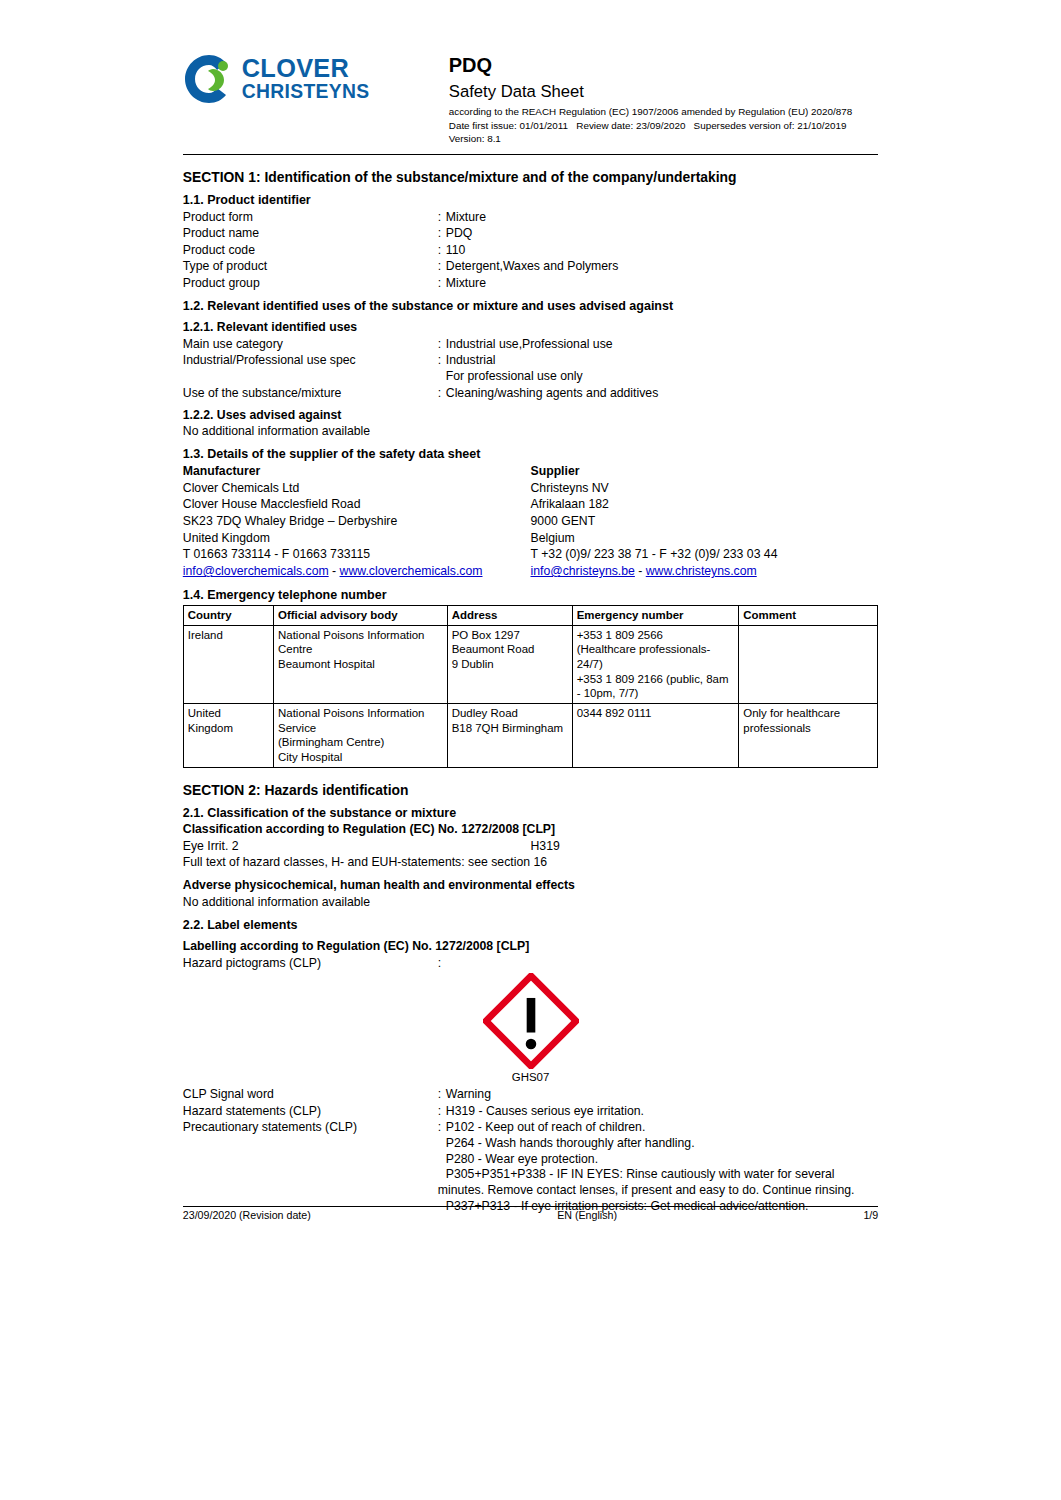CLOVER CHRISTEYNS
PDQ
Safety Data Sheet
according to the REACH Regulation (EC) 1907/2006 amended by Regulation (EU) 2020/878
Date first issue: 01/01/2011 Review date: 23/09/2020 Supersedes version of: 21/10/2019 Version: 8.1
SECTION 1: Identification of the substance/mixture and of the company/undertaking
1.1. Product identifier
Product form
: Mixture
Product name
: PDQ
Product code
: 110
Type of product
: Detergent,Waxes and Polymers
Product group
: Mixture
1.2. Relevant identified uses of the substance or mixture and uses advised against
1.2.1. Relevant identified uses
Main use category
: Industrial use,Professional use
Industrial/Professional use spec
: Industrial
For professional use only
Use of the substance/mixture
: Cleaning/washing agents and additives
1.2.2. Uses advised against
No additional information available
1.3. Details of the supplier of the safety data sheet
Manufacturer
Clover Chemicals Ltd
Clover House Macclesfield Road
SK23 7DQ Whaley Bridge – Derbyshire
United Kingdom
T 01663 733114 - F 01663 733115
info@cloverchemicals.com - www.cloverchemicals.com
Supplier
Christeyns NV
Afrikalaan 182
9000 GENT
Belgium
T +32 (0)9/ 223 38 71 - F +32 (0)9/ 233 03 44
info@christeyns.be - www.christeyns.com
1.4. Emergency telephone number
| Country | Official advisory body | Address | Emergency number | Comment |
| --- | --- | --- | --- | --- |
| Ireland | National Poisons Information Centre Beaumont Hospital | PO Box 1297 Beaumont Road 9 Dublin | +353 1 809 2566 (Healthcare professionals-24/7) +353 1 809 2166 (public, 8am - 10pm, 7/7) | |
| United Kingdom | National Poisons Information Service (Birmingham Centre) City Hospital | Dudley Road B18 7QH Birmingham | 0344 892 0111 | Only for healthcare professionals |
SECTION 2: Hazards identification
2.1. Classification of the substance or mixture
Classification according to Regulation (EC) No. 1272/2008 [CLP]
Eye Irrit. 2
H319
Full text of hazard classes, H- and EUH-statements: see section 16
Adverse physicochemical, human health and environmental effects
No additional information available
2.2. Label elements
Labelling according to Regulation (EC) No. 1272/2008 [CLP]
Hazard pictograms (CLP)
:
GHS07
CLP Signal word
: Warning
Hazard statements (CLP)
: H319 - Causes serious eye irritation.
Precautionary statements (CLP)
: P102 - Keep out of reach of children.
P264 - Wash hands thoroughly after handling.
P280 - Wear eye protection.
P305+P351+P338 - IF IN EYES: Rinse cautiously with water for several minutes. Remove contact lenses, if present and easy to do. Continue rinsing.
P337+P313 - If eye irritation persists: Get medical advice/attention.
23/09/2020 (Revision date)
EN (English)
1/9